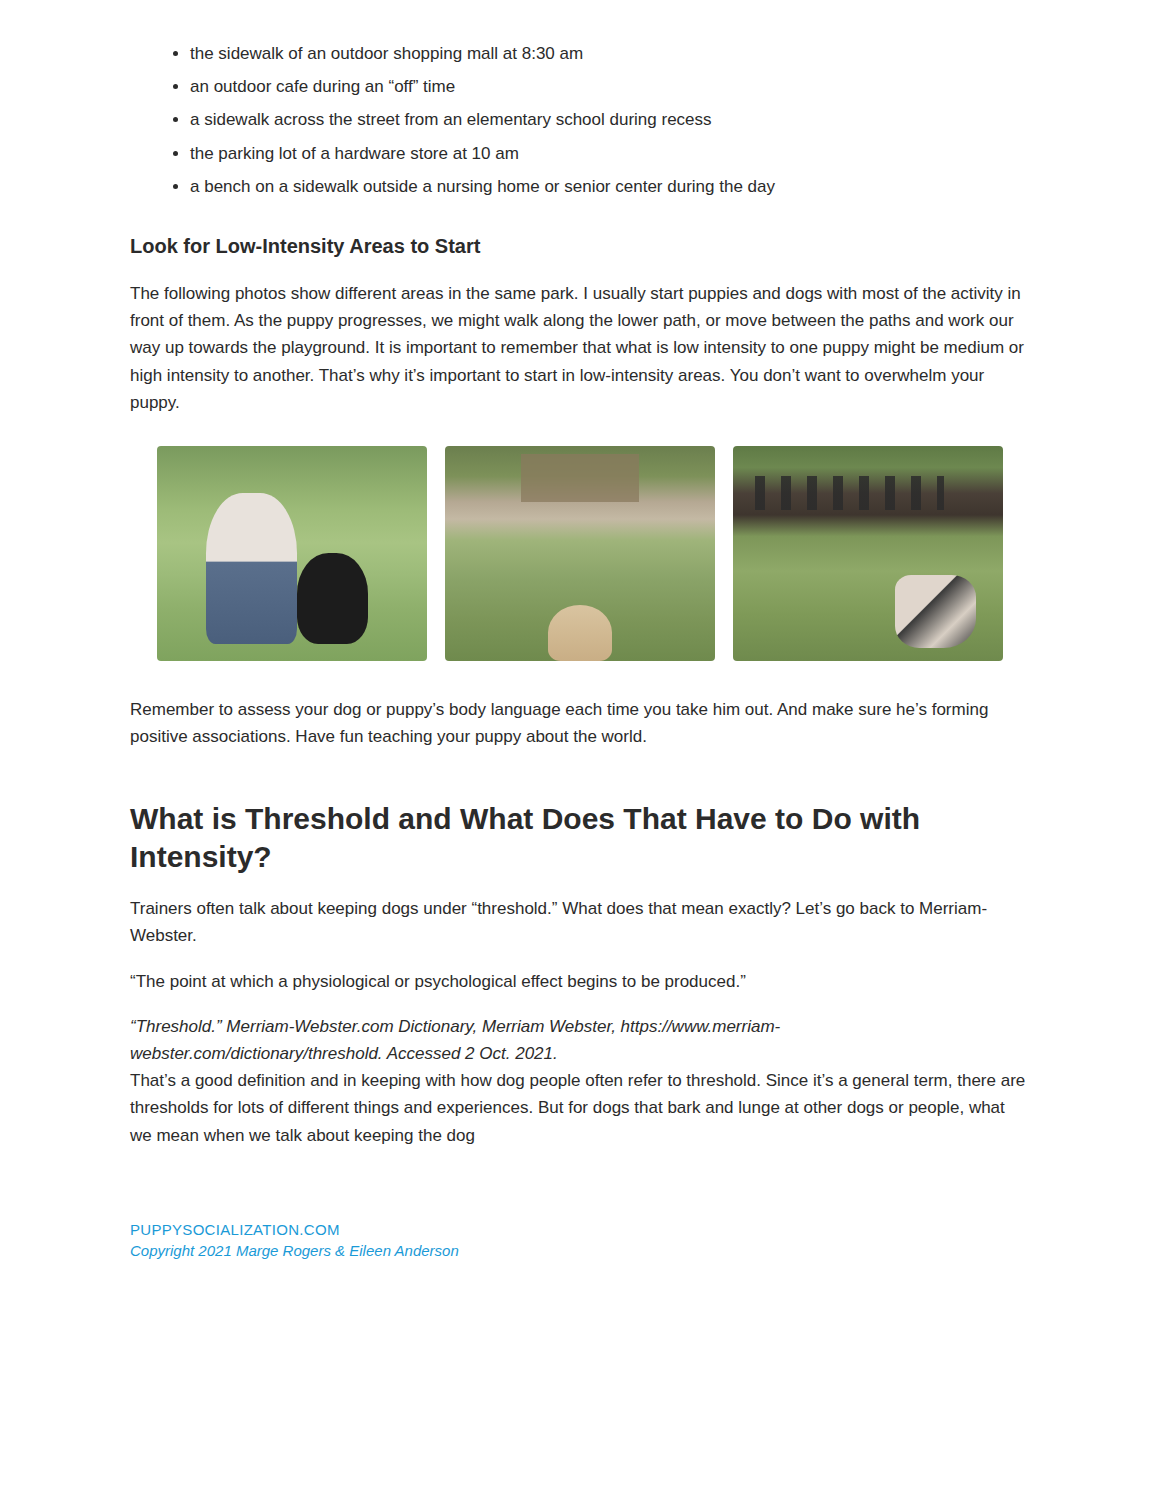the sidewalk of an outdoor shopping mall at 8:30 am
an outdoor cafe during an “off” time
a sidewalk across the street from an elementary school during recess
the parking lot of a hardware store at 10 am
a bench on a sidewalk outside a nursing home or senior center during the day
Look for Low-Intensity Areas to Start
The following photos show different areas in the same park. I usually start puppies and dogs with most of the activity in front of them. As the puppy progresses, we might walk along the lower path, or move between the paths and work our way up towards the playground. It is important to remember that what is low intensity to one puppy might be medium or high intensity to another. That’s why it’s important to start in low-intensity areas. You don’t want to overwhelm your puppy.
Remember to assess your dog or puppy’s body language each time you take him out. And make sure he’s forming positive associations. Have fun teaching your puppy about the world.
What is Threshold and What Does That Have to Do with Intensity?
Trainers often talk about keeping dogs under “threshold.” What does that mean exactly? Let’s go back to Merriam-Webster.
“The point at which a physiological or psychological effect begins to be produced.”
“Threshold.” Merriam-Webster.com Dictionary, Merriam Webster, https://www.merriam-webster.com/dictionary/threshold. Accessed 2 Oct. 2021.
That’s a good definition and in keeping with how dog people often refer to threshold. Since it’s a general term, there are thresholds for lots of different things and experiences. But for dogs that bark and lunge at other dogs or people, what we mean when we talk about keeping the dog
PUPPYSOCIALIZATION.COM
Copyright 2021 Marge Rogers & Eileen Anderson